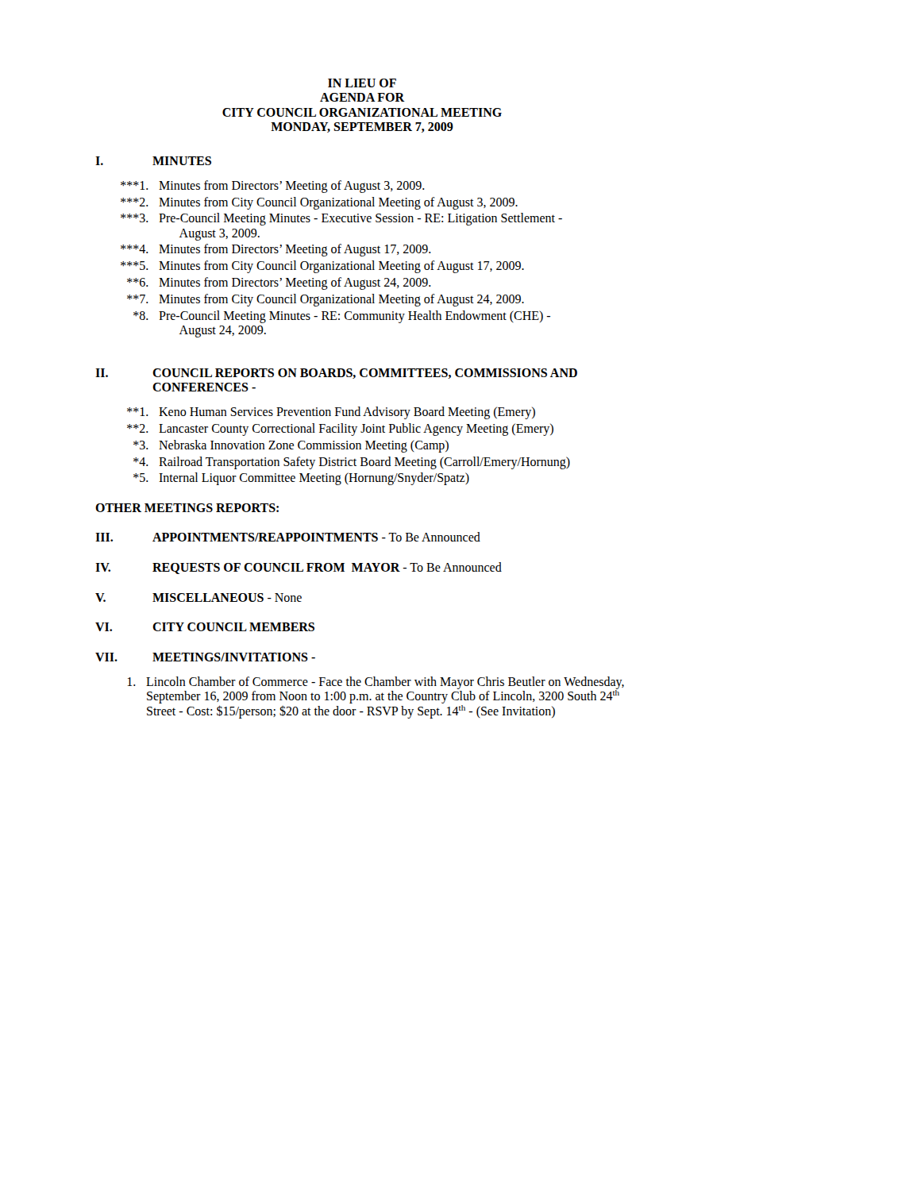IN LIEU OF
AGENDA FOR
CITY COUNCIL ORGANIZATIONAL MEETING
MONDAY, SEPTEMBER 7, 2009
I. MINUTES
***1. Minutes from Directors’ Meeting of August 3, 2009.
***2. Minutes from City Council Organizational Meeting of August 3, 2009.
***3. Pre-Council Meeting Minutes - Executive Session - RE: Litigation Settlement - August 3, 2009.
***4. Minutes from Directors’ Meeting of August 17, 2009.
***5. Minutes from City Council Organizational Meeting of August 17, 2009.
**6. Minutes from Directors’ Meeting of August 24, 2009.
**7. Minutes from City Council Organizational Meeting of August 24, 2009.
*8. Pre-Council Meeting Minutes - RE: Community Health Endowment (CHE) - August 24, 2009.
II. COUNCIL REPORTS ON BOARDS, COMMITTEES, COMMISSIONS AND CONFERENCES -
**1. Keno Human Services Prevention Fund Advisory Board Meeting (Emery)
**2. Lancaster County Correctional Facility Joint Public Agency Meeting (Emery)
*3. Nebraska Innovation Zone Commission Meeting (Camp)
*4. Railroad Transportation Safety District Board Meeting (Carroll/Emery/Hornung)
*5. Internal Liquor Committee Meeting (Hornung/Snyder/Spatz)
OTHER MEETINGS REPORTS:
III. APPOINTMENTS/REAPPOINTMENTS - To Be Announced
IV. REQUESTS OF COUNCIL FROM MAYOR - To Be Announced
V. MISCELLANEOUS - None
VI. CITY COUNCIL MEMBERS
VII. MEETINGS/INVITATIONS -
1. Lincoln Chamber of Commerce - Face the Chamber with Mayor Chris Beutler on Wednesday, September 16, 2009 from Noon to 1:00 p.m. at the Country Club of Lincoln, 3200 South 24th Street - Cost: $15/person; $20 at the door - RSVP by Sept. 14th - (See Invitation)